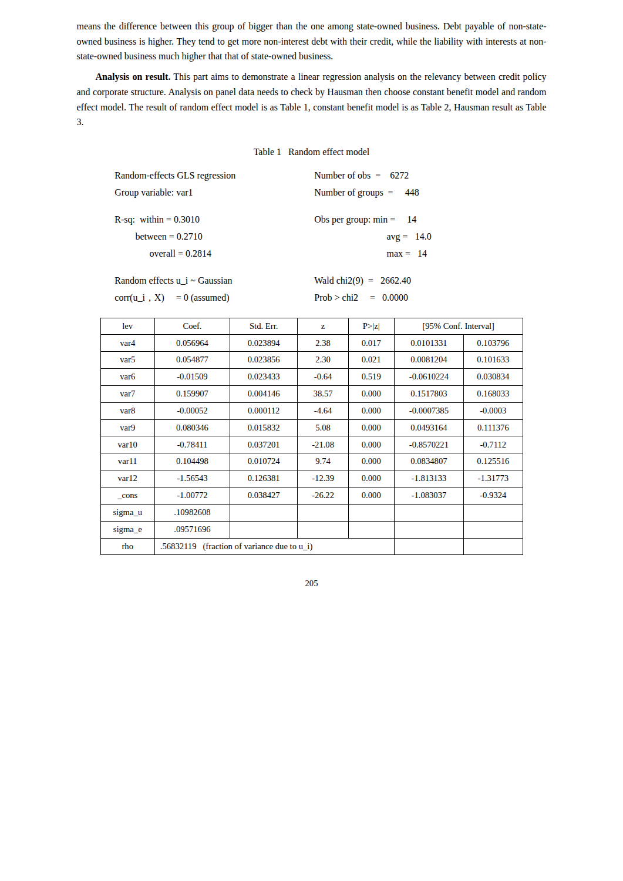means the difference between this group of bigger than the one among state-owned business. Debt payable of non-state-owned business is higher. They tend to get more non-interest debt with their credit, while the liability with interests at non-state-owned business much higher that that of state-owned business.
Analysis on result. This part aims to demonstrate a linear regression analysis on the relevancy between credit policy and corporate structure. Analysis on panel data needs to check by Hausman then choose constant benefit model and random effect model. The result of random effect model is as Table 1, constant benefit model is as Table 2, Hausman result as Table 3.
Table 1 Random effect model
| Random-effects GLS regression | Number of obs = 6272 |
| Group variable: var1 | Number of groups = 448 |
| R-sq: within = 0.3010 | Obs per group: min = 14 |
| between = 0.2710 | avg = 14.0 |
| overall = 0.2814 | max = 14 |
| Random effects u_i ~ Gaussian | Wald chi2(9) = 2662.40 |
| corr(u_i，X) = 0 (assumed) | Prob > chi2 = 0.0000 |
| lev | Coef. | Std. Err. | z | P>/z/ | [95% Conf. Interval] |
| --- | --- | --- | --- | --- | --- |
| var4 | 0.056964 | 0.023894 | 2.38 | 0.017 | 0.0101331 | 0.103796 |
| var5 | 0.054877 | 0.023856 | 2.30 | 0.021 | 0.0081204 | 0.101633 |
| var6 | -0.01509 | 0.023433 | -0.64 | 0.519 | -0.0610224 | 0.030834 |
| var7 | 0.159907 | 0.004146 | 38.57 | 0.000 | 0.1517803 | 0.168033 |
| var8 | -0.00052 | 0.000112 | -4.64 | 0.000 | -0.0007385 | -0.0003 |
| var9 | 0.080346 | 0.015832 | 5.08 | 0.000 | 0.0493164 | 0.111376 |
| var10 | -0.78411 | 0.037201 | -21.08 | 0.000 | -0.8570221 | -0.7112 |
| var11 | 0.104498 | 0.010724 | 9.74 | 0.000 | 0.0834807 | 0.125516 |
| var12 | -1.56543 | 0.126381 | -12.39 | 0.000 | -1.813133 | -1.31773 |
| _cons | -1.00772 | 0.038427 | -26.22 | 0.000 | -1.083037 | -0.9324 |
| sigma_u | .10982608 | | | | | |
| sigma_e | .09571696 | | | | | |
| rho | .56832119 (fraction of variance due to u_i) | | |
205